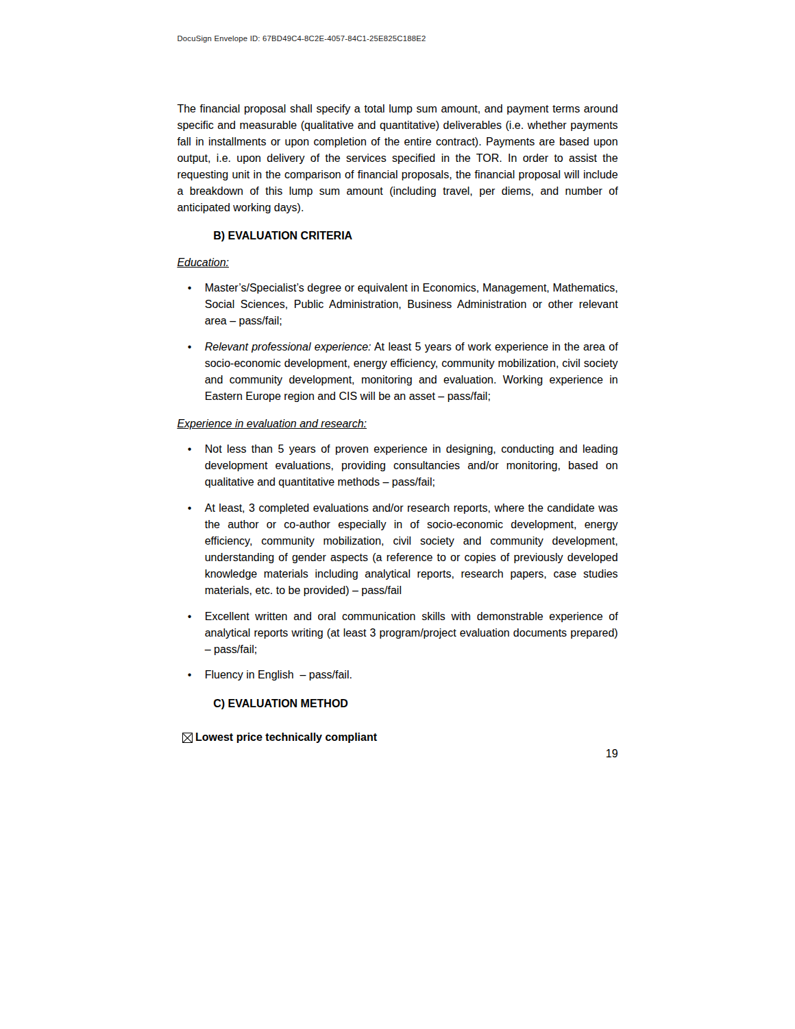DocuSign Envelope ID: 67BD49C4-8C2E-4057-84C1-25E825C188E2
The financial proposal shall specify a total lump sum amount, and payment terms around specific and measurable (qualitative and quantitative) deliverables (i.e. whether payments fall in installments or upon completion of the entire contract). Payments are based upon output, i.e. upon delivery of the services specified in the TOR. In order to assist the requesting unit in the comparison of financial proposals, the financial proposal will include a breakdown of this lump sum amount (including travel, per diems, and number of anticipated working days).
B) EVALUATION CRITERIA
Education:
Master’s/Specialist’s degree or equivalent in Economics, Management, Mathematics, Social Sciences, Public Administration, Business Administration or other relevant area – pass/fail;
Relevant professional experience: At least 5 years of work experience in the area of socio-economic development, energy efficiency, community mobilization, civil society and community development, monitoring and evaluation. Working experience in Eastern Europe region and CIS will be an asset – pass/fail;
Experience in evaluation and research:
Not less than 5 years of proven experience in designing, conducting and leading development evaluations, providing consultancies and/or monitoring, based on qualitative and quantitative methods – pass/fail;
At least, 3 completed evaluations and/or research reports, where the candidate was the author or co-author especially in of socio-economic development, energy efficiency, community mobilization, civil society and community development, understanding of gender aspects (a reference to or copies of previously developed knowledge materials including analytical reports, research papers, case studies materials, etc. to be provided) – pass/fail
Excellent written and oral communication skills with demonstrable experience of analytical reports writing (at least 3 program/project evaluation documents prepared) – pass/fail;
Fluency in English – pass/fail.
C) EVALUATION METHOD
Lowest price technically compliant
19